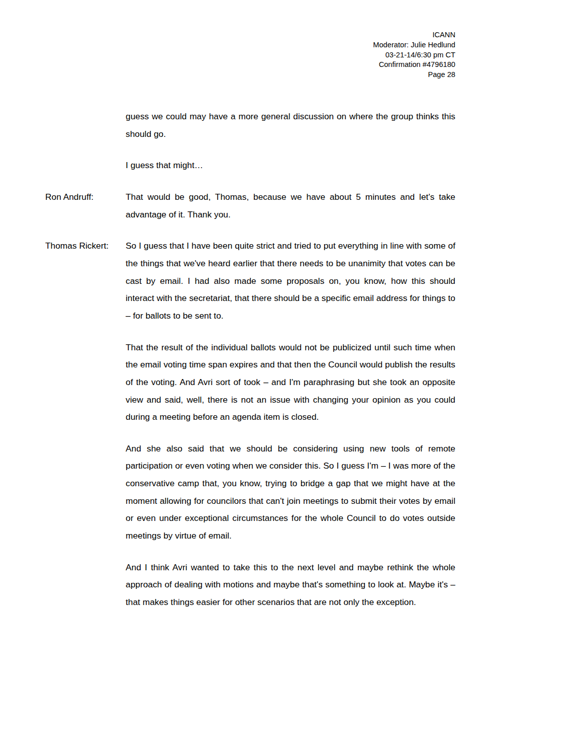ICANN
Moderator: Julie Hedlund
03-21-14/6:30 pm CT
Confirmation #4796180
Page 28
guess we could may have a more general discussion on where the group thinks this should go.
I guess that might…
Ron Andruff:
That would be good, Thomas, because we have about 5 minutes and let's take advantage of it. Thank you.
Thomas Rickert:
So I guess that I have been quite strict and tried to put everything in line with some of the things that we've heard earlier that there needs to be unanimity that votes can be cast by email. I had also made some proposals on, you know, how this should interact with the secretariat, that there should be a specific email address for things to – for ballots to be sent to.
That the result of the individual ballots would not be publicized until such time when the email voting time span expires and that then the Council would publish the results of the voting. And Avri sort of took – and I'm paraphrasing but she took an opposite view and said, well, there is not an issue with changing your opinion as you could during a meeting before an agenda item is closed.
And she also said that we should be considering using new tools of remote participation or even voting when we consider this. So I guess I'm – I was more of the conservative camp that, you know, trying to bridge a gap that we might have at the moment allowing for councilors that can't join meetings to submit their votes by email or even under exceptional circumstances for the whole Council to do votes outside meetings by virtue of email.
And I think Avri wanted to take this to the next level and maybe rethink the whole approach of dealing with motions and maybe that's something to look at. Maybe it's – that makes things easier for other scenarios that are not only the exception.